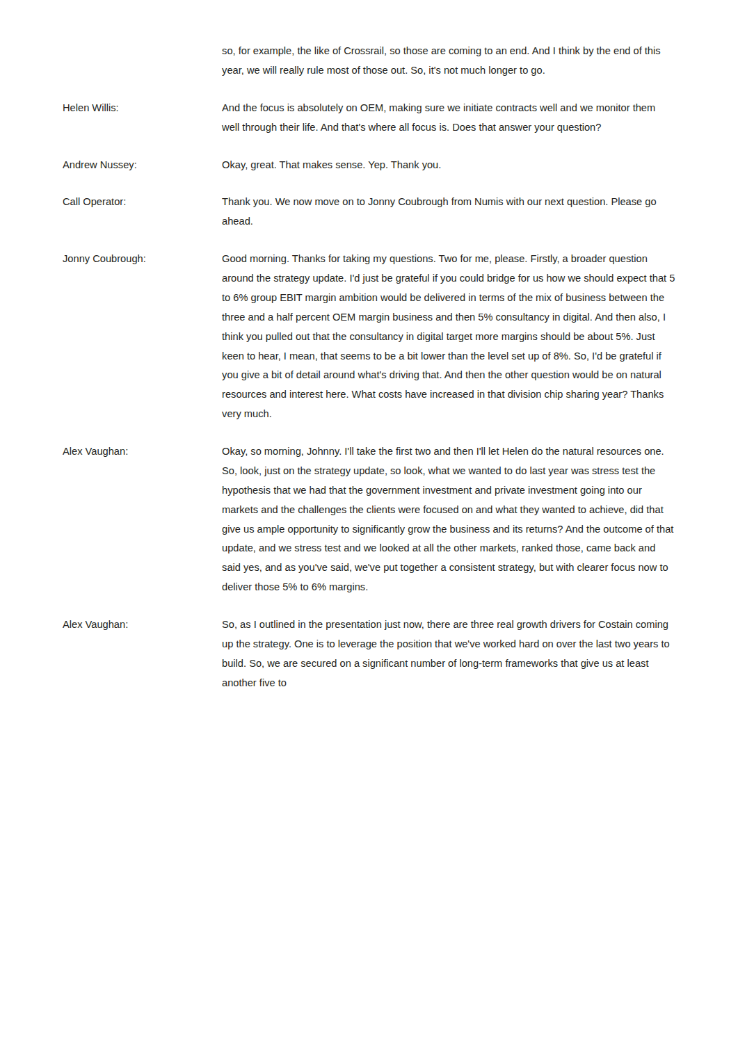| | so, for example, the like of Crossrail, so those are coming to an end. And I think by the end of this year, we will really rule most of those out. So, it's not much longer to go. |
| Helen Willis: | And the focus is absolutely on OEM, making sure we initiate contracts well and we monitor them well through their life. And that's where all focus is. Does that answer your question? |
| Andrew Nussey: | Okay, great. That makes sense. Yep. Thank you. |
| Call Operator: | Thank you. We now move on to Jonny Coubrough from Numis with our next question. Please go ahead. |
| Jonny Coubrough: | Good morning. Thanks for taking my questions. Two for me, please. Firstly, a broader question around the strategy update. I'd just be grateful if you could bridge for us how we should expect that 5 to 6% group EBIT margin ambition would be delivered in terms of the mix of business between the three and a half percent OEM margin business and then 5% consultancy in digital. And then also, I think you pulled out that the consultancy in digital target more margins should be about 5%. Just keen to hear, I mean, that seems to be a bit lower than the level set up of 8%. So, I'd be grateful if you give a bit of detail around what's driving that. And then the other question would be on natural resources and interest here. What costs have increased in that division chip sharing year? Thanks very much. |
| Alex Vaughan: | Okay, so morning, Johnny. I'll take the first two and then I'll let Helen do the natural resources one. So, look, just on the strategy update, so look, what we wanted to do last year was stress test the hypothesis that we had that the government investment and private investment going into our markets and the challenges the clients were focused on and what they wanted to achieve, did that give us ample opportunity to significantly grow the business and its returns? And the outcome of that update, and we stress test and we looked at all the other markets, ranked those, came back and said yes, and as you've said, we've put together a consistent strategy, but with clearer focus now to deliver those 5% to 6% margins. |
| Alex Vaughan: | So, as I outlined in the presentation just now, there are three real growth drivers for Costain coming up the strategy. One is to leverage the position that we've worked hard on over the last two years to build. So, we are secured on a significant number of long-term frameworks that give us at least another five to |